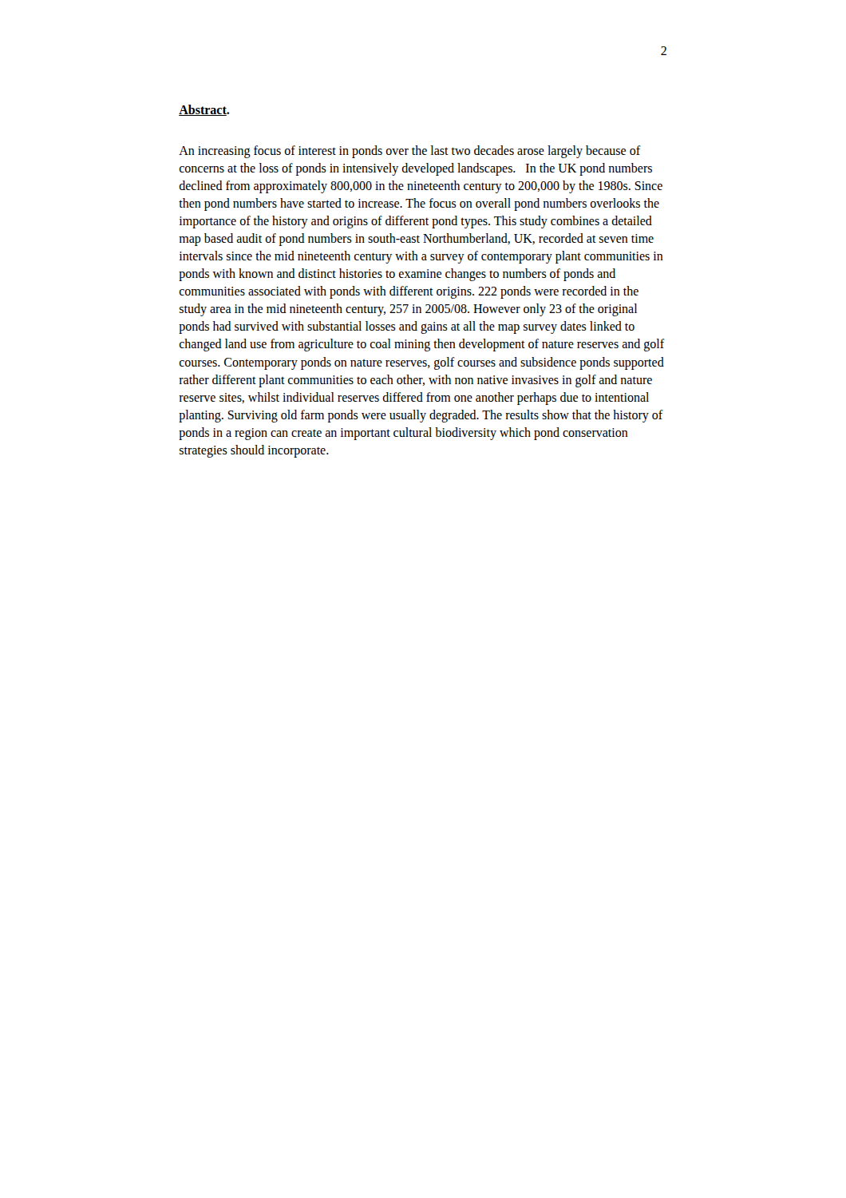2
Abstract
.
An increasing focus of interest in ponds over the last two decades arose largely because of concerns at the loss of ponds in intensively developed landscapes. In the UK pond numbers declined from approximately 800,000 in the nineteenth century to 200,000 by the 1980s. Since then pond numbers have started to increase. The focus on overall pond numbers overlooks the importance of the history and origins of different pond types. This study combines a detailed map based audit of pond numbers in south-east Northumberland, UK, recorded at seven time intervals since the mid nineteenth century with a survey of contemporary plant communities in ponds with known and distinct histories to examine changes to numbers of ponds and communities associated with ponds with different origins. 222 ponds were recorded in the study area in the mid nineteenth century, 257 in 2005/08. However only 23 of the original ponds had survived with substantial losses and gains at all the map survey dates linked to changed land use from agriculture to coal mining then development of nature reserves and golf courses. Contemporary ponds on nature reserves, golf courses and subsidence ponds supported rather different plant communities to each other, with non native invasives in golf and nature reserve sites, whilst individual reserves differed from one another perhaps due to intentional planting. Surviving old farm ponds were usually degraded. The results show that the history of ponds in a region can create an important cultural biodiversity which pond conservation strategies should incorporate.